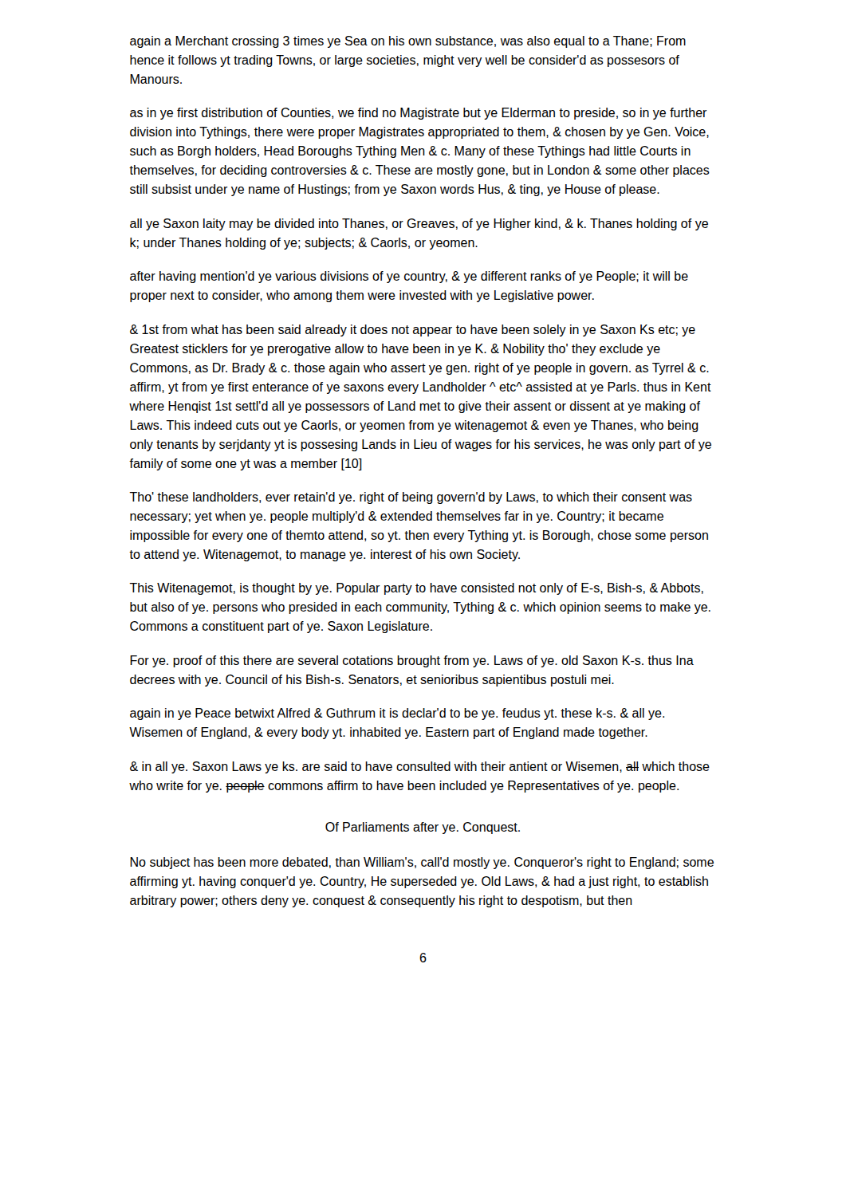again a Merchant crossing 3 times ye Sea on his own substance, was also equal to a Thane; From hence it follows yt trading Towns, or large societies, might very well be consider'd as possesors of Manours.
as in ye first distribution of Counties, we find no Magistrate but ye Elderman to preside, so in ye further division into Tythings, there were proper Magistrates appropriated to them, & chosen by ye Gen. Voice, such as Borgh holders, Head Boroughs Tything Men & c. Many of these Tythings had little Courts in themselves, for deciding controversies & c. These are mostly gone, but in London & some other places still subsist under ye name of Hustings; from ye Saxon words Hus, & ting, ye House of please.
all ye Saxon laity may be divided into Thanes, or Greaves, of ye Higher kind, & k. Thanes holding of ye k; under Thanes holding of ye; subjects; & Caorls, or yeomen.
after having mention'd ye various divisions of ye country, & ye different ranks of ye People; it will be proper next to consider, who among them were invested with ye Legislative power.
& 1st from what has been said already it does not appear to have been solely in ye Saxon Ks etc; ye Greatest sticklers for ye prerogative allow to have been in ye K. & Nobility tho' they exclude ye Commons, as Dr. Brady & c. those again who assert ye gen. right of ye people in govern. as Tyrrel & c. affirm, yt from ye first enterance of ye saxons every Landholder ^ etc^ assisted at ye Parls. thus in Kent where Henqist 1st settl'd all ye possessors of Land met to give their assent or dissent at ye making of Laws. This indeed cuts out ye Caorls, or yeomen from ye witenagemot & even ye Thanes, who being only tenants by serjdanty yt is possesing Lands in Lieu of wages for his services, he was only part of ye family of some one yt was a member [10]
Tho' these landholders, ever retain'd ye. right of being govern'd by Laws, to which their consent was necessary; yet when ye. people multiply'd & extended themselves far in ye. Country; it became impossible for every one of themto attend, so yt. then every Tything yt. is Borough, chose some person to attend ye. Witenagemot, to manage ye. interest of his own Society.
This Witenagemot, is thought by ye. Popular party to have consisted not only of E-s, Bish-s, & Abbots, but also of ye. persons who presided in each community, Tything & c. which opinion seems to make ye. Commons a constituent part of ye. Saxon Legislature.
For ye. proof of this there are several cotations brought from ye. Laws of ye. old Saxon K-s. thus Ina decrees with ye. Council of his Bish-s. Senators, et senioribus sapientibus postuli mei.
again in ye Peace betwixt Alfred & Guthrum it is declar'd to be ye. feudus yt. these k-s. & all ye. Wisemen of England, & every body yt. inhabited ye. Eastern part of England made together.
& in all ye. Saxon Laws ye ks. are said to have consulted with their antient or Wisemen, all which those who write for ye. people commons affirm to have been included ye Representatives of ye. people.
Of Parliaments after ye. Conquest.
No subject has been more debated, than William's, call'd mostly ye. Conqueror's right to England; some affirming yt. having conquer'd ye. Country, He superseded ye. Old Laws, & had a just right, to establish arbitrary power; others deny ye. conquest & consequently his right to despotism, but then
6